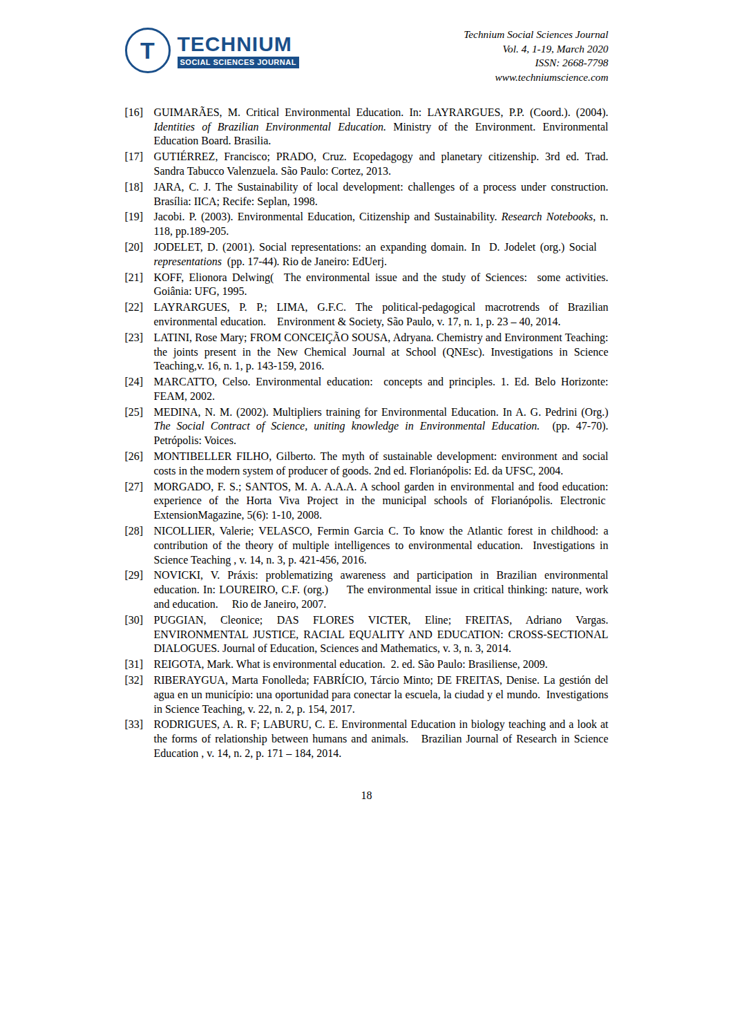T
TECHNIUM SOCIAL SCIENCES JOURNAL
Technium Social Sciences Journal
Vol. 4, 1-19, March 2020
ISSN: 2668-7798
www.techniumscience.com
[16] GUIMARÃES, M. Critical Environmental Education. In: LAYRARGUES, P.P. (Coord.). (2004). Identities of Brazilian Environmental Education. Ministry of the Environment. Environmental Education Board. Brasilia.
[17] GUTIÉRREZ, Francisco; PRADO, Cruz. Ecopedagogy and planetary citizenship. 3rd ed. Trad. Sandra Tabucco Valenzuela. São Paulo: Cortez, 2013.
[18] JARA, C. J. The Sustainability of local development: challenges of a process under construction. Brasília: IICA; Recife: Seplan, 1998.
[19] Jacobi. P. (2003). Environmental Education, Citizenship and Sustainability. Research Notebooks, n. 118, pp.189-205.
[20] JODELET, D. (2001). Social representations: an expanding domain. In D. Jodelet (org.) Social representations (pp. 17-44). Rio de Janeiro: EdUerj.
[21] KOFF, Elionora Delwing( The environmental issue and the study of Sciences: some activities. Goiânia: UFG, 1995.
[22] LAYRARGUES, P. P.; LIMA, G.F.C. The political-pedagogical macrotrends of Brazilian environmental education. Environment & Society, São Paulo, v. 17, n. 1, p. 23 – 40, 2014.
[23] LATINI, Rose Mary; FROM CONCEIÇÃO SOUSA, Adryana. Chemistry and Environment Teaching: the joints present in the New Chemical Journal at School (QNEsc). Investigations in Science Teaching,v. 16, n. 1, p. 143-159, 2016.
[24] MARCATTO, Celso. Environmental education: concepts and principles. 1. Ed. Belo Horizonte: FEAM, 2002.
[25] MEDINA, N. M. (2002). Multipliers training for Environmental Education. In A. G. Pedrini (Org.) The Social Contract of Science, uniting knowledge in Environmental Education. (pp. 47-70). Petrópolis: Voices.
[26] MONTIBELLER FILHO, Gilberto. The myth of sustainable development: environment and social costs in the modern system of producer of goods. 2nd ed. Florianópolis: Ed. da UFSC, 2004.
[27] MORGADO, F. S.; SANTOS, M. A. A.A.A. A school garden in environmental and food education: experience of the Horta Viva Project in the municipal schools of Florianópolis. Electronic ExtensionMagazine, 5(6): 1-10, 2008.
[28] NICOLLIER, Valerie; VELASCO, Fermin Garcia C. To know the Atlantic forest in childhood: a contribution of the theory of multiple intelligences to environmental education. Investigations in Science Teaching , v. 14, n. 3, p. 421-456, 2016.
[29] NOVICKI, V. Práxis: problematizing awareness and participation in Brazilian environmental education. In: LOUREIRO, C.F. (org.) The environmental issue in critical thinking: nature, work and education. Rio de Janeiro, 2007.
[30] PUGGIAN, Cleonice; DAS FLORES VICTER, Eline; FREITAS, Adriano Vargas. ENVIRONMENTAL JUSTICE, RACIAL EQUALITY AND EDUCATION: CROSS-SECTIONAL DIALOGUES. Journal of Education, Sciences and Mathematics, v. 3, n. 3, 2014.
[31] REIGOTA, Mark. What is environmental education. 2. ed. São Paulo: Brasiliense, 2009.
[32] RIBERAYGUA, Marta Fonolleda; FABRÍCIO, Tárcio Minto; DE FREITAS, Denise. La gestión del agua en un município: una oportunidad para conectar la escuela, la ciudad y el mundo. Investigations in Science Teaching, v. 22, n. 2, p. 154, 2017.
[33] RODRIGUES, A. R. F; LABURU, C. E. Environmental Education in biology teaching and a look at the forms of relationship between humans and animals. Brazilian Journal of Research in Science Education , v. 14, n. 2, p. 171 – 184, 2014.
18